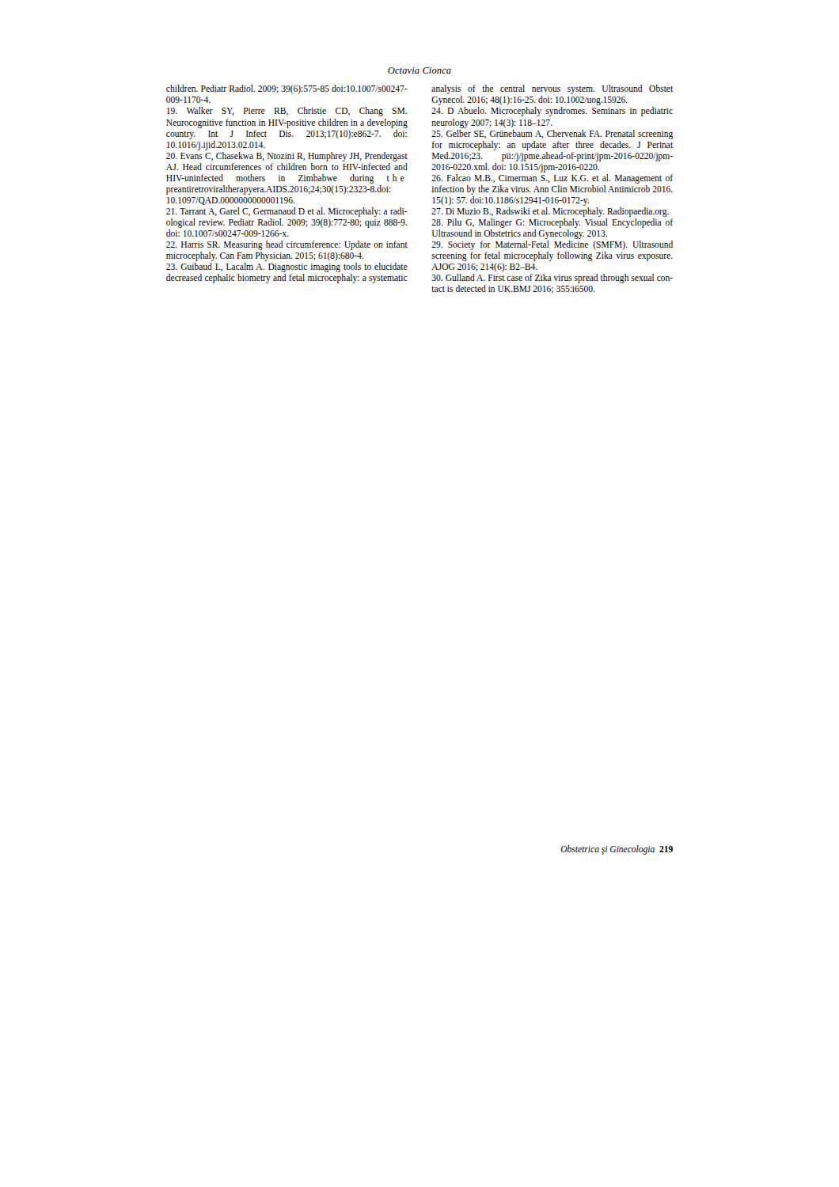Octavia Cionca
children. Pediatr Radiol. 2009; 39(6):575-85 doi:10.1007/s00247-009-1170-4.
19. Walker SY, Pierre RB, Christie CD, Chang SM. Neurocognitive function in HIV-positive children in a developing country. Int J Infect Dis. 2013;17(10):e862-7. doi: 10.1016/j.ijid.2013.02.014.
20. Evans C, Chasekwa B, Ntozini R, Humphrey JH, Prendergast AJ. Head circumferences of children born to HIV-infected and HIV-uninfected mothers in Zimbabwe during the preantiretroviraltherapyera.AIDS.2016;24;30(15):2323-8.doi: 10.1097/QAD.0000000000001196.
21. Tarrant A, Garel C, Germanaud D et al. Microcephaly: a radiological review. Pediatr Radiol. 2009; 39(8):772-80; quiz 888-9. doi: 10.1007/s00247-009-1266-x.
22. Harris SR. Measuring head circumference: Update on infant microcephaly. Can Fam Physician. 2015; 61(8):680-4.
23. Guibaud L, Lacalm A. Diagnostic imaging tools to elucidate decreased cephalic biometry and fetal microcephaly: a systematic analysis of the central nervous system. Ultrasound Obstet Gynecol. 2016; 48(1):16-25. doi: 10.1002/uog.15926.
24. D Abuelo. Microcephaly syndromes. Seminars in pediatric neurology 2007; 14(3): 118–127.
25. Gelber SE, Grünebaum A, Chervenak FA. Prenatal screening for microcephaly: an update after three decades. J Perinat Med.2016;23. pii:/j/jpme.ahead-of-print/jpm-2016-0220/jpm-2016-0220.xml. doi: 10.1515/jpm-2016-0220.
26. Falcao M.B., Cimerman S., Luz K.G. et al. Management of infection by the Zika virus. Ann Clin Microbiol Antimicrob 2016. 15(1): 57. doi:10.1186/s12941-016-0172-y.
27. Di Muzio B., Radswiki et al. Microcephaly. Radiopaedia.org.
28. Pilu G, Malinger G: Microcephaly. Visual Encyclopedia of Ultrasound in Obstetrics and Gynecology. 2013.
29. Society for Maternal-Fetal Medicine (SMFM). Ultrasound screening for fetal microcephaly following Zika virus exposure. AJOG 2016; 214(6): B2–B4.
30. Gulland A. First case of Zika virus spread through sexual contact is detected in UK.BMJ 2016; 355:i6500.
Obstetrica şi Ginecologia 219